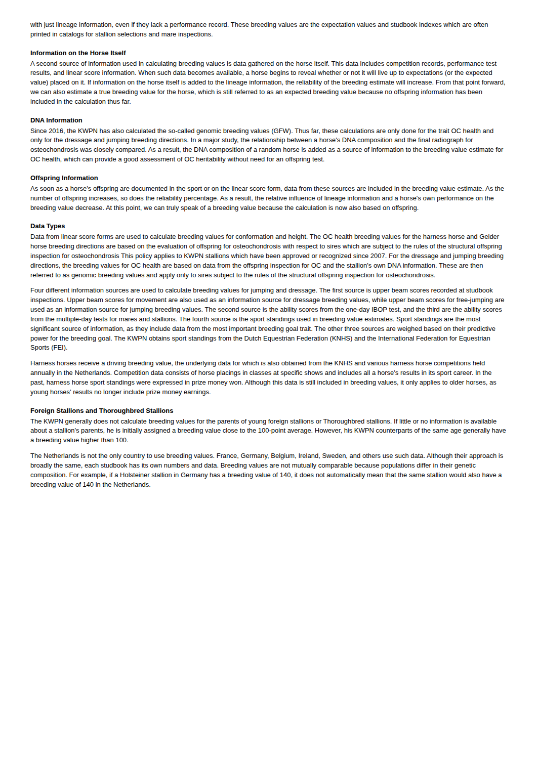with just lineage information, even if they lack a performance record. These breeding values are the expectation values and studbook indexes which are often printed in catalogs for stallion selections and mare inspections.
Information on the Horse Itself
A second source of information used in calculating breeding values is data gathered on the horse itself. This data includes competition records, performance test results, and linear score information. When such data becomes available, a horse begins to reveal whether or not it will live up to expectations (or the expected value) placed on it. If information on the horse itself is added to the lineage information, the reliability of the breeding estimate will increase. From that point forward, we can also estimate a true breeding value for the horse, which is still referred to as an expected breeding value because no offspring information has been included in the calculation thus far.
DNA Information
Since 2016, the KWPN has also calculated the so-called genomic breeding values (GFW). Thus far, these calculations are only done for the trait OC health and only for the dressage and jumping breeding directions. In a major study, the relationship between a horse's DNA composition and the final radiograph for osteochondrosis was closely compared. As a result, the DNA composition of a random horse is added as a source of information to the breeding value estimate for OC health, which can provide a good assessment of OC heritability without need for an offspring test.
Offspring Information
As soon as a horse's offspring are documented in the sport or on the linear score form, data from these sources are included in the breeding value estimate. As the number of offspring increases, so does the reliability percentage. As a result, the relative influence of lineage information and a horse's own performance on the breeding value decrease. At this point, we can truly speak of a breeding value because the calculation is now also based on offspring.
Data Types
Data from linear score forms are used to calculate breeding values for conformation and height. The OC health breeding values for the harness horse and Gelder horse breeding directions are based on the evaluation of offspring for osteochondrosis with respect to sires which are subject to the rules of the structural offspring inspection for osteochondrosis This policy applies to KWPN stallions which have been approved or recognized since 2007. For the dressage and jumping breeding directions, the breeding values for OC health are based on data from the offspring inspection for OC and the stallion's own DNA information. These are then referred to as genomic breeding values and apply only to sires subject to the rules of the structural offspring inspection for osteochondrosis.
Four different information sources are used to calculate breeding values for jumping and dressage. The first source is upper beam scores recorded at studbook inspections. Upper beam scores for movement are also used as an information source for dressage breeding values, while upper beam scores for free-jumping are used as an information source for jumping breeding values. The second source is the ability scores from the one-day IBOP test, and the third are the ability scores from the multiple-day tests for mares and stallions. The fourth source is the sport standings used in breeding value estimates. Sport standings are the most significant source of information, as they include data from the most important breeding goal trait. The other three sources are weighed based on their predictive power for the breeding goal. The KWPN obtains sport standings from the Dutch Equestrian Federation (KNHS) and the International Federation for Equestrian Sports (FEI).
Harness horses receive a driving breeding value, the underlying data for which is also obtained from the KNHS and various harness horse competitions held annually in the Netherlands. Competition data consists of horse placings in classes at specific shows and includes all a horse's results in its sport career. In the past, harness horse sport standings were expressed in prize money won. Although this data is still included in breeding values, it only applies to older horses, as young horses' results no longer include prize money earnings.
Foreign Stallions and Thoroughbred Stallions
The KWPN generally does not calculate breeding values for the parents of young foreign stallions or Thoroughbred stallions. If little or no information is available about a stallion's parents, he is initially assigned a breeding value close to the 100-point average. However, his KWPN counterparts of the same age generally have a breeding value higher than 100.
The Netherlands is not the only country to use breeding values. France, Germany, Belgium, Ireland, Sweden, and others use such data. Although their approach is broadly the same, each studbook has its own numbers and data. Breeding values are not mutually comparable because populations differ in their genetic composition. For example, if a Holsteiner stallion in Germany has a breeding value of 140, it does not automatically mean that the same stallion would also have a breeding value of 140 in the Netherlands.